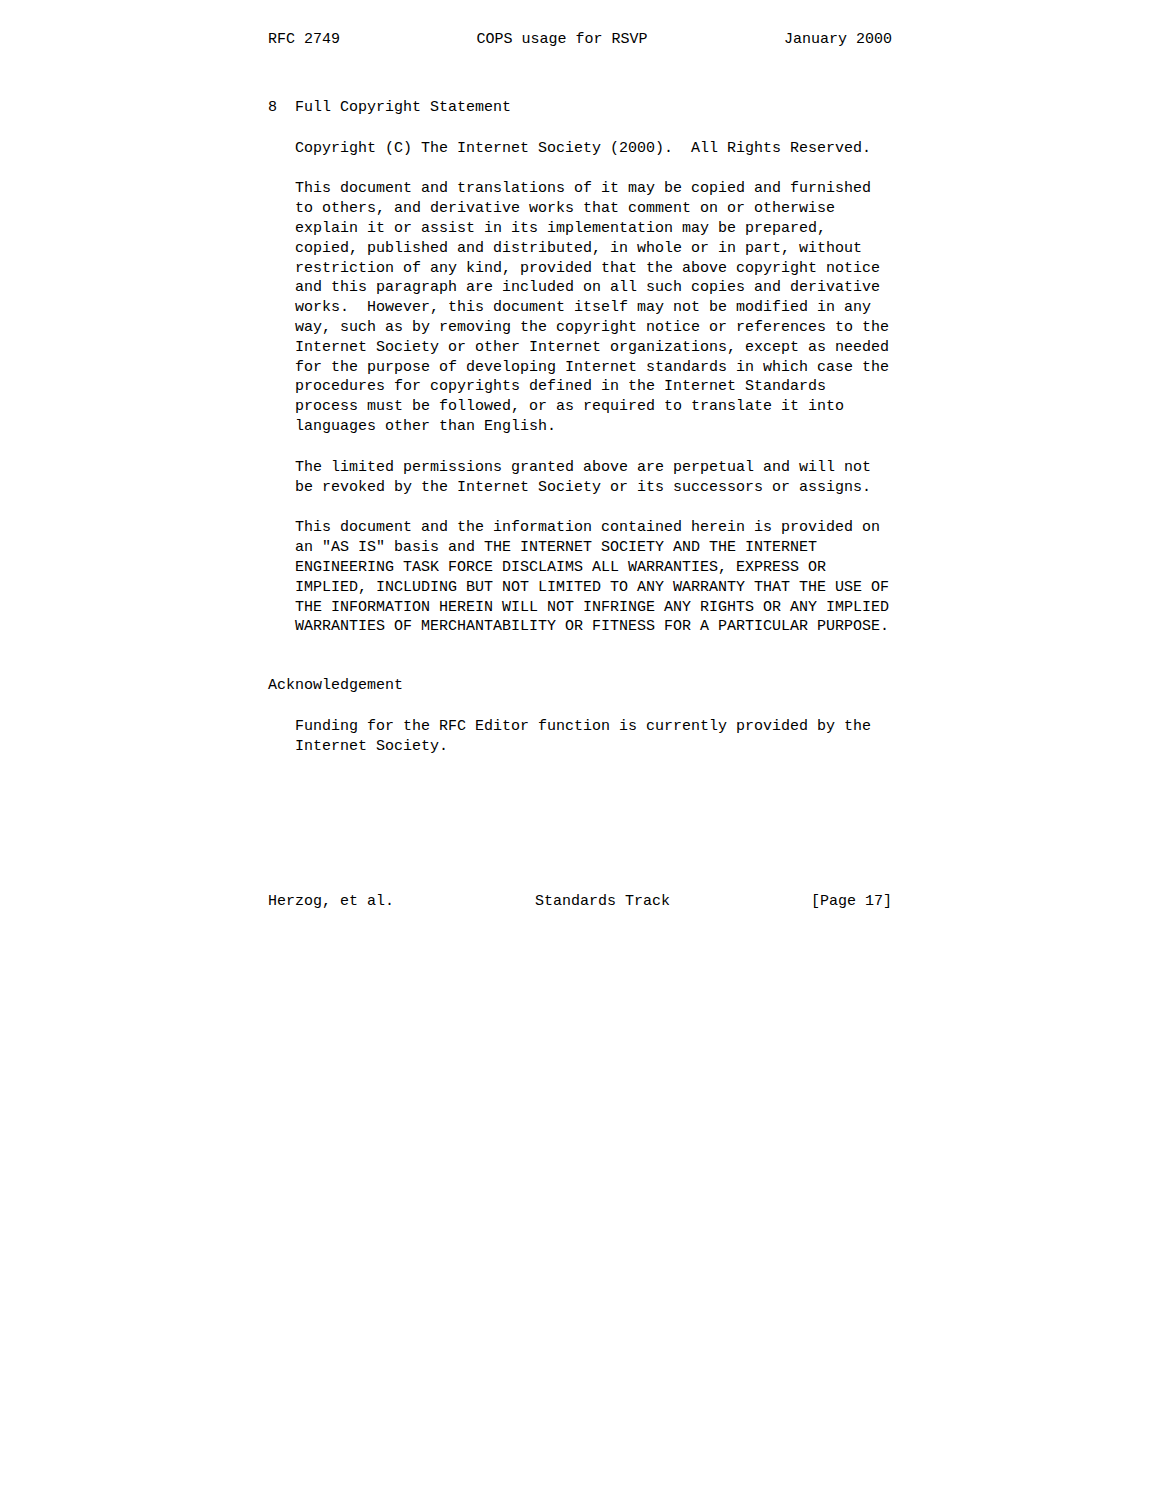RFC 2749 COPS usage for RSVP January 2000
8 Full Copyright Statement
Copyright (C) The Internet Society (2000). All Rights Reserved.
This document and translations of it may be copied and furnished to others, and derivative works that comment on or otherwise explain it or assist in its implementation may be prepared, copied, published and distributed, in whole or in part, without restriction of any kind, provided that the above copyright notice and this paragraph are included on all such copies and derivative works. However, this document itself may not be modified in any way, such as by removing the copyright notice or references to the Internet Society or other Internet organizations, except as needed for the purpose of developing Internet standards in which case the procedures for copyrights defined in the Internet Standards process must be followed, or as required to translate it into languages other than English.
The limited permissions granted above are perpetual and will not be revoked by the Internet Society or its successors or assigns.
This document and the information contained herein is provided on an "AS IS" basis and THE INTERNET SOCIETY AND THE INTERNET ENGINEERING TASK FORCE DISCLAIMS ALL WARRANTIES, EXPRESS OR IMPLIED, INCLUDING BUT NOT LIMITED TO ANY WARRANTY THAT THE USE OF THE INFORMATION HEREIN WILL NOT INFRINGE ANY RIGHTS OR ANY IMPLIED WARRANTIES OF MERCHANTABILITY OR FITNESS FOR A PARTICULAR PURPOSE.
Acknowledgement
Funding for the RFC Editor function is currently provided by the Internet Society.
Herzog, et al. Standards Track [Page 17]